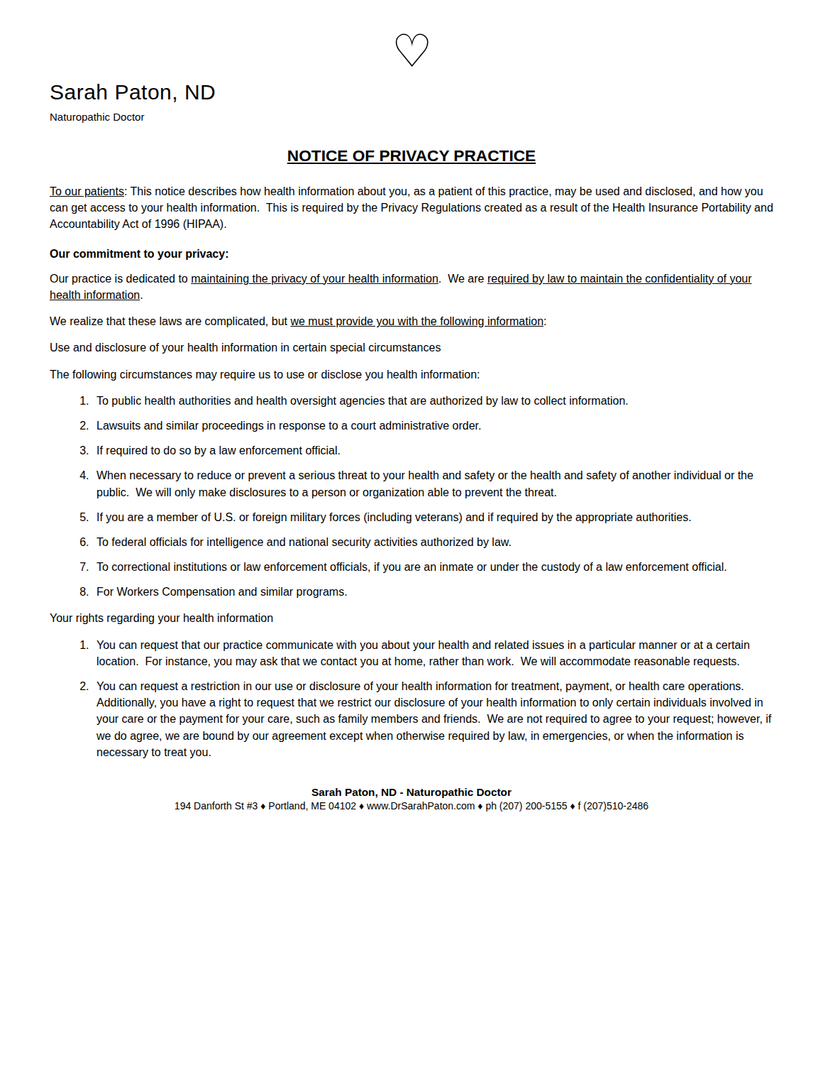♡
Sarah Paton, ND
Naturopathic Doctor
NOTICE OF PRIVACY PRACTICE
To our patients: This notice describes how health information about you, as a patient of this practice, may be used and disclosed, and how you can get access to your health information. This is required by the Privacy Regulations created as a result of the Health Insurance Portability and Accountability Act of 1996 (HIPAA).
Our commitment to your privacy:
Our practice is dedicated to maintaining the privacy of your health information. We are required by law to maintain the confidentiality of your health information.
We realize that these laws are complicated, but we must provide you with the following information:
Use and disclosure of your health information in certain special circumstances
The following circumstances may require us to use or disclose you health information:
To public health authorities and health oversight agencies that are authorized by law to collect information.
Lawsuits and similar proceedings in response to a court administrative order.
If required to do so by a law enforcement official.
When necessary to reduce or prevent a serious threat to your health and safety or the health and safety of another individual or the public. We will only make disclosures to a person or organization able to prevent the threat.
If you are a member of U.S. or foreign military forces (including veterans) and if required by the appropriate authorities.
To federal officials for intelligence and national security activities authorized by law.
To correctional institutions or law enforcement officials, if you are an inmate or under the custody of a law enforcement official.
For Workers Compensation and similar programs.
Your rights regarding your health information
You can request that our practice communicate with you about your health and related issues in a particular manner or at a certain location. For instance, you may ask that we contact you at home, rather than work. We will accommodate reasonable requests.
You can request a restriction in our use or disclosure of your health information for treatment, payment, or health care operations. Additionally, you have a right to request that we restrict our disclosure of your health information to only certain individuals involved in your care or the payment for your care, such as family members and friends. We are not required to agree to your request; however, if we do agree, we are bound by our agreement except when otherwise required by law, in emergencies, or when the information is necessary to treat you.
Sarah Paton, ND - Naturopathic Doctor
194 Danforth St #3 ♦ Portland, ME 04102 ♦ www.DrSarahPaton.com ♦ ph (207) 200-5155 ♦ f (207)510-2486